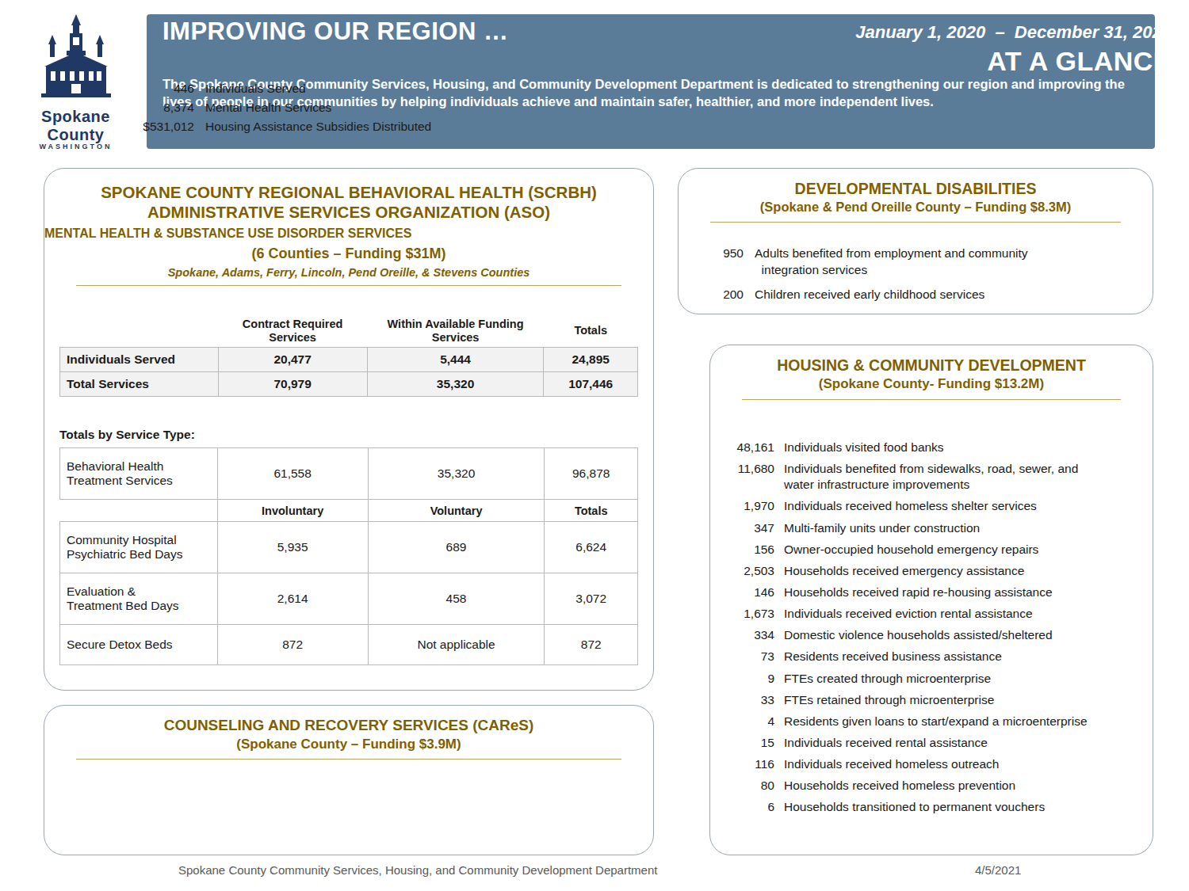Spokane County
WASHINGTON
IMPROVING OUR REGION …
January 1, 2020 – December 31, 2020
AT A GLANCE
The Spokane County Community Services, Housing, and Community Development Department is dedicated to strengthening our region and improving the lives of people in our communities by helping individuals achieve and maintain safer, healthier, and more independent lives.
SPOKANE COUNTY REGIONAL BEHAVIORAL HEALTH (SCRBH)
ADMINISTRATIVE SERVICES ORGANIZATION (ASO)
MENTAL HEALTH & SUBSTANCE USE DISORDER SERVICES
(6 Counties – Funding $31M)
Spokane, Adams, Ferry, Lincoln, Pend Oreille, & Stevens Counties
| | Contract Required Services | Within Available Funding Services | Totals |
| --- | --- | --- | --- |
| Individuals Served | 20,477 | 5,444 | 24,895 |
| Total Services | 70,979 | 35,320 | 107,446 |
Totals by Service Type:
| Behavioral Health Treatment Services | 61,558 | 35,320 | 96,878 |
| | Involuntary | Voluntary | Totals |
| Community Hospital Psychiatric Bed Days | 5,935 | 689 | 6,624 |
| Evaluation & Treatment Bed Days | 2,614 | 458 | 3,072 |
| Secure Detox Beds | 872 | Not applicable | 872 |
COUNSELING AND RECOVERY SERVICES (CAReS)
(Spokane County – Funding $3.9M)
446 Individuals Served
8,374 Mental Health Services
$531,012 Housing Assistance Subsidies Distributed
DEVELOPMENTAL DISABILITIES
(Spokane & Pend Oreille County – Funding $8.3M)
950
Adults benefited from employment and community
integration services
200
Children received early childhood services
HOUSING & COMMUNITY DEVELOPMENT
(Spokane County- Funding $13.2M)
48,161
Individuals visited food banks
11,680
Individuals benefited from sidewalks, road, sewer, and
water infrastructure improvements
1,970
Individuals received homeless shelter services
347
Multi-family units under construction
156
Owner-occupied household emergency repairs
2,503
Households received emergency assistance
146
Households received rapid re-housing assistance
1,673
Individuals received eviction rental assistance
334
Domestic violence households assisted/sheltered
73
Residents received business assistance
9
FTEs created through microenterprise
33
FTEs retained through microenterprise
4
Residents given loans to start/expand a microenterprise
15
Individuals received rental assistance
116
Individuals received homeless outreach
80
Households received homeless prevention
6
Households transitioned to permanent vouchers
Spokane County Community Services, Housing, and Community Development Department
4/5/2021